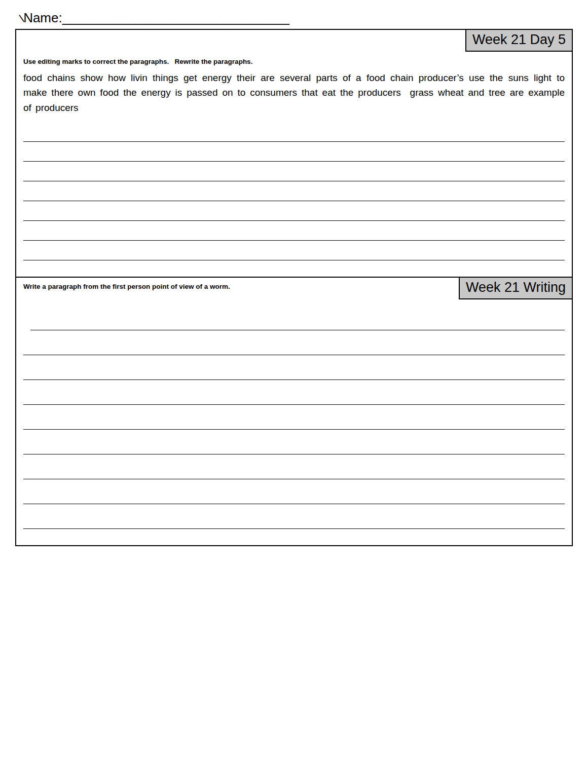\Name:_______________________________
Week 21 Day 5
Use editing marks to correct the paragraphs. Rewrite the paragraphs.
food chains show how livin things get energy their are several parts of a food chain producer’s use the suns light to make there own food the energy is passed on to consumers that eat the producers grass wheat and tree are example of producers
Week 21 Writing
Write a paragraph from the first person point of view of a worm.